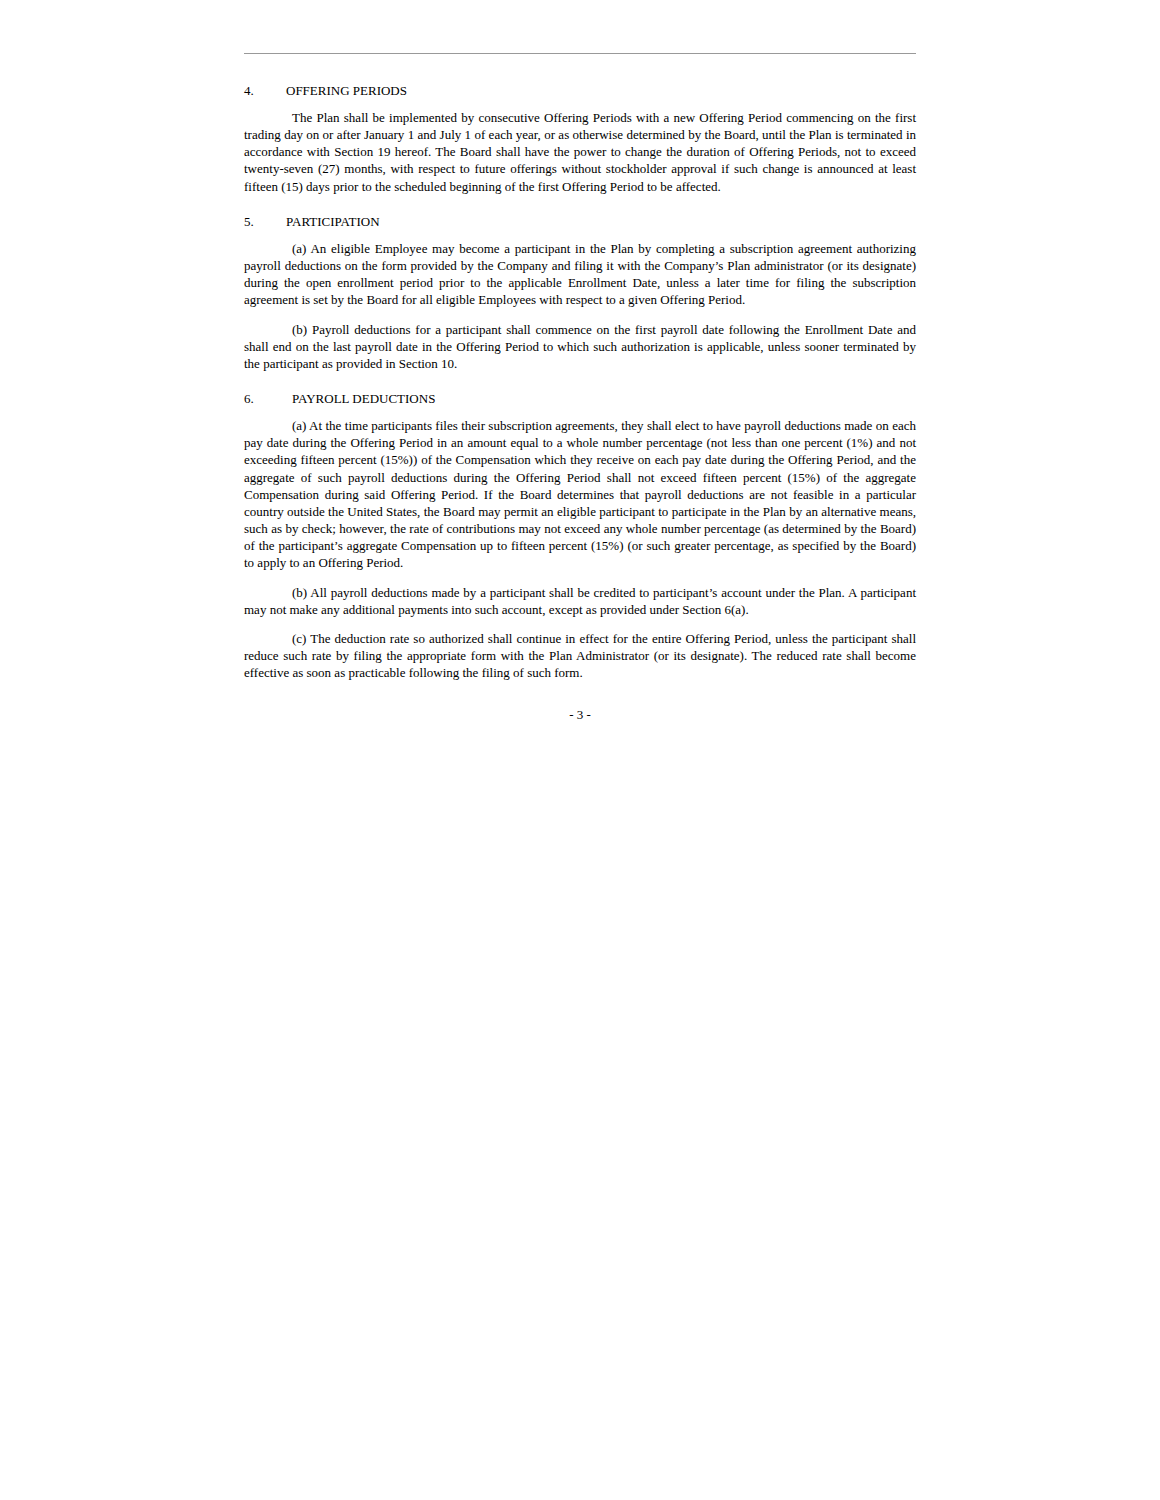4. OFFERING PERIODS
The Plan shall be implemented by consecutive Offering Periods with a new Offering Period commencing on the first trading day on or after January 1 and July 1 of each year, or as otherwise determined by the Board, until the Plan is terminated in accordance with Section 19 hereof. The Board shall have the power to change the duration of Offering Periods, not to exceed twenty-seven (27) months, with respect to future offerings without stockholder approval if such change is announced at least fifteen (15) days prior to the scheduled beginning of the first Offering Period to be affected.
5. PARTICIPATION
(a) An eligible Employee may become a participant in the Plan by completing a subscription agreement authorizing payroll deductions on the form provided by the Company and filing it with the Company’s Plan administrator (or its designate) during the open enrollment period prior to the applicable Enrollment Date, unless a later time for filing the subscription agreement is set by the Board for all eligible Employees with respect to a given Offering Period.
(b) Payroll deductions for a participant shall commence on the first payroll date following the Enrollment Date and shall end on the last payroll date in the Offering Period to which such authorization is applicable, unless sooner terminated by the participant as provided in Section 10.
6. PAYROLL DEDUCTIONS
(a) At the time participants files their subscription agreements, they shall elect to have payroll deductions made on each pay date during the Offering Period in an amount equal to a whole number percentage (not less than one percent (1%) and not exceeding fifteen percent (15%)) of the Compensation which they receive on each pay date during the Offering Period, and the aggregate of such payroll deductions during the Offering Period shall not exceed fifteen percent (15%) of the aggregate Compensation during said Offering Period. If the Board determines that payroll deductions are not feasible in a particular country outside the United States, the Board may permit an eligible participant to participate in the Plan by an alternative means, such as by check; however, the rate of contributions may not exceed any whole number percentage (as determined by the Board) of the participant’s aggregate Compensation up to fifteen percent (15%) (or such greater percentage, as specified by the Board) to apply to an Offering Period.
(b) All payroll deductions made by a participant shall be credited to participant’s account under the Plan. A participant may not make any additional payments into such account, except as provided under Section 6(a).
(c) The deduction rate so authorized shall continue in effect for the entire Offering Period, unless the participant shall reduce such rate by filing the appropriate form with the Plan Administrator (or its designate). The reduced rate shall become effective as soon as practicable following the filing of such form.
- 3 -